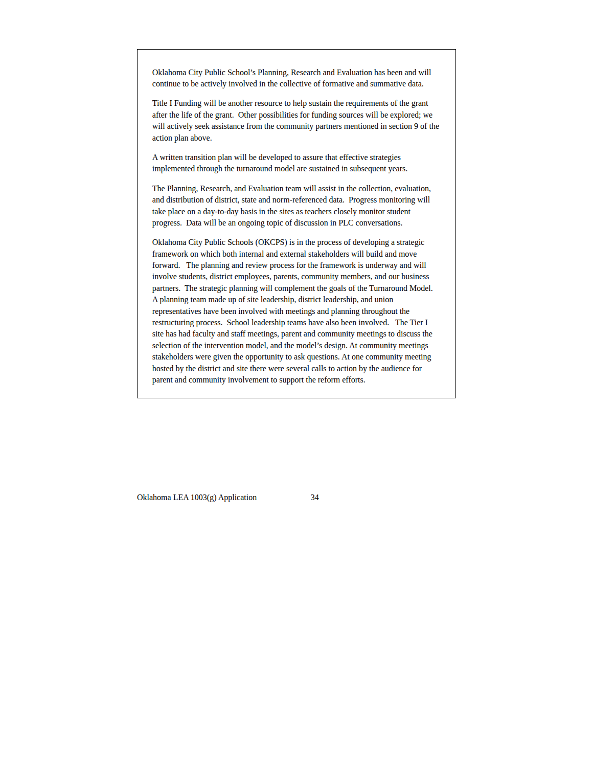Oklahoma City Public School’s Planning, Research and Evaluation has been and will continue to be actively involved in the collective of formative and summative data.
Title I Funding will be another resource to help sustain the requirements of the grant after the life of the grant. Other possibilities for funding sources will be explored; we will actively seek assistance from the community partners mentioned in section 9 of the action plan above.
A written transition plan will be developed to assure that effective strategies implemented through the turnaround model are sustained in subsequent years.
The Planning, Research, and Evaluation team will assist in the collection, evaluation, and distribution of district, state and norm-referenced data. Progress monitoring will take place on a day-to-day basis in the sites as teachers closely monitor student progress. Data will be an ongoing topic of discussion in PLC conversations.
Oklahoma City Public Schools (OKCPS) is in the process of developing a strategic framework on which both internal and external stakeholders will build and move forward. The planning and review process for the framework is underway and will involve students, district employees, parents, community members, and our business partners. The strategic planning will complement the goals of the Turnaround Model. A planning team made up of site leadership, district leadership, and union representatives have been involved with meetings and planning throughout the restructuring process. School leadership teams have also been involved. The Tier I site has had faculty and staff meetings, parent and community meetings to discuss the selection of the intervention model, and the model’s design. At community meetings stakeholders were given the opportunity to ask questions. At one community meeting hosted by the district and site there were several calls to action by the audience for parent and community involvement to support the reform efforts.
Oklahoma LEA 1003(g) Application 34